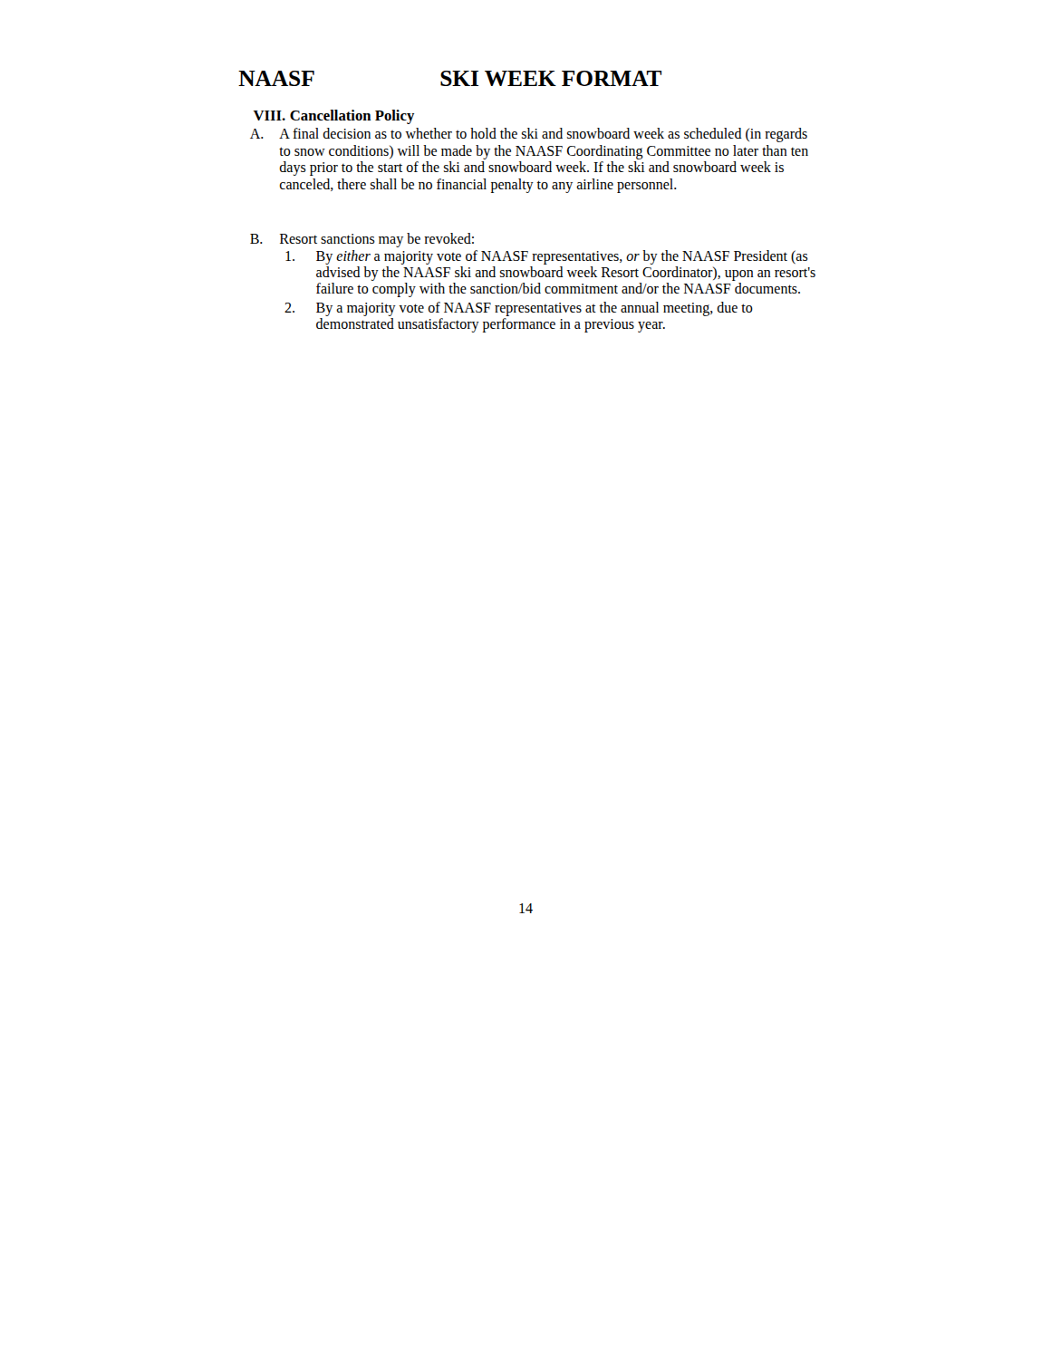NAASF
SKI WEEK FORMAT
VIII. Cancellation Policy
A. A final decision as to whether to hold the ski and snowboard week as scheduled (in regards to snow conditions) will be made by the NAASF Coordinating Committee no later than ten days prior to the start of the ski and snowboard week. If the ski and snowboard week is canceled, there shall be no financial penalty to any airline personnel.
B. Resort sanctions may be revoked:
1. By either a majority vote of NAASF representatives, or by the NAASF President (as advised by the NAASF ski and snowboard week Resort Coordinator), upon an resort's failure to comply with the sanction/bid commitment and/or the NAASF documents.
2. By a majority vote of NAASF representatives at the annual meeting, due to demonstrated unsatisfactory performance in a previous year.
14